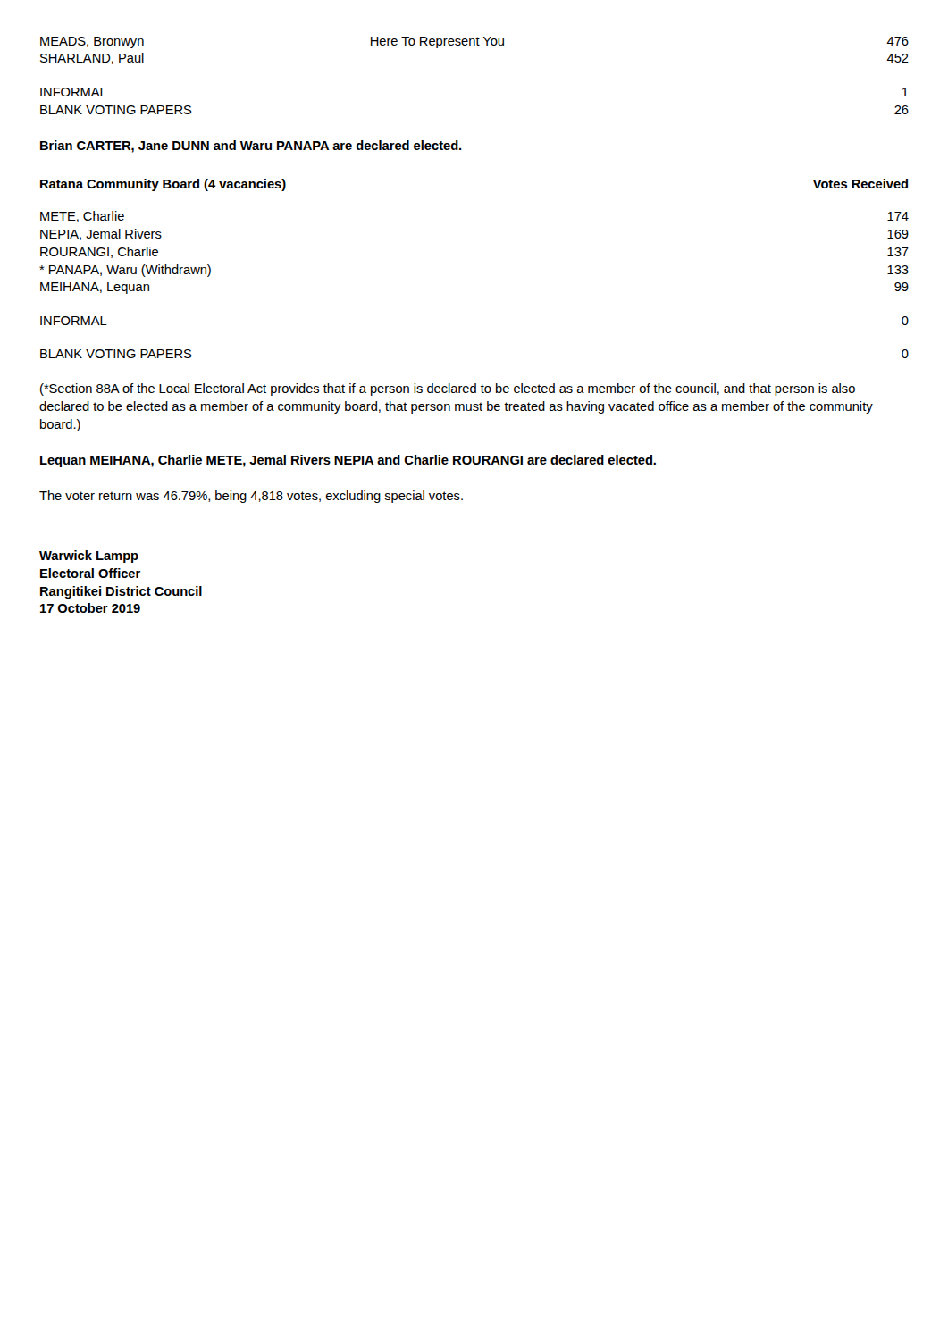| MEADS, Bronwyn | Here To Represent You | 476 |
| SHARLAND, Paul | | 452 |
| INFORMAL | | 1 |
| BLANK VOTING PAPERS | | 26 |
Brian CARTER, Jane DUNN and Waru PANAPA are declared elected.
Ratana Community Board (4 vacancies) Votes Received
| METE, Charlie | | 174 |
| NEPIA, Jemal Rivers | | 169 |
| ROURANGI, Charlie | | 137 |
| * PANAPA, Waru (Withdrawn) | | 133 |
| MEIHANA, Lequan | | 99 |
| INFORMAL | | 0 |
| BLANK VOTING PAPERS | | 0 |
(*Section 88A of the Local Electoral Act provides that if a person is declared to be elected as a member of the council, and that person is also declared to be elected as a member of a community board, that person must be treated as having vacated office as a member of the community board.)
Lequan MEIHANA, Charlie METE, Jemal Rivers NEPIA and Charlie ROURANGI are declared elected.
The voter return was 46.79%, being 4,818 votes, excluding special votes.
Warwick Lampp
Electoral Officer
Rangitikei District Council
17 October 2019